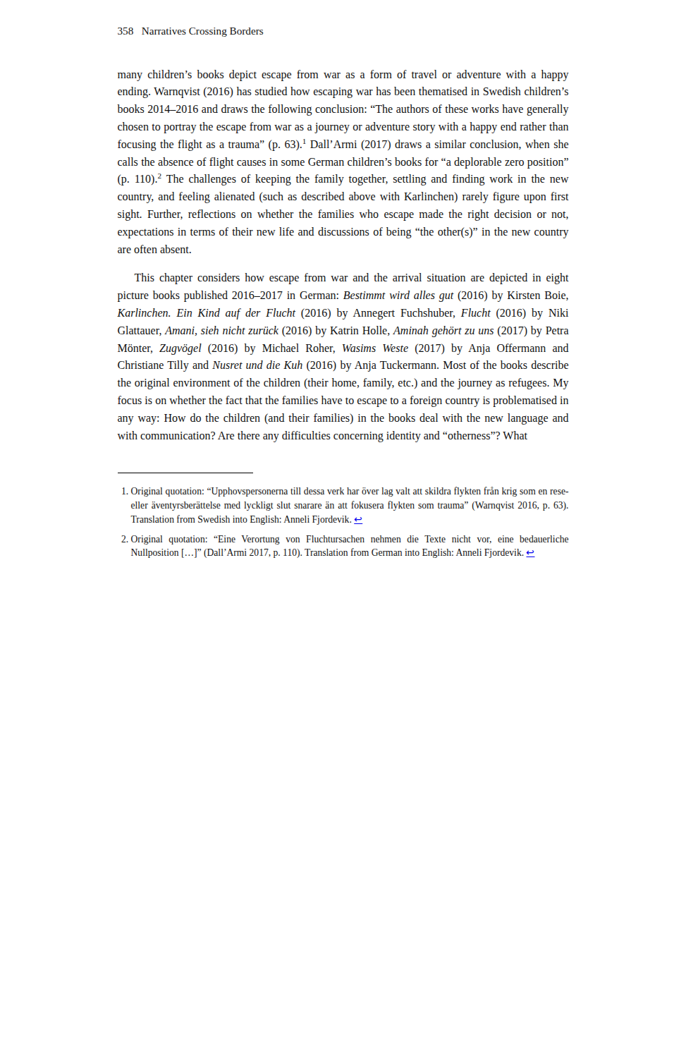358 Narratives Crossing Borders
many children’s books depict escape from war as a form of travel or adventure with a happy ending. Warnqvist (2016) has studied how escaping war has been thematised in Swedish children’s books 2014–2016 and draws the following conclusion: “The authors of these works have generally chosen to portray the escape from war as a journey or adventure story with a happy end rather than focusing the flight as a trauma” (p. 63).1 Dall’Armi (2017) draws a similar conclusion, when she calls the absence of flight causes in some German children’s books for “a deplorable zero position” (p. 110).2 The challenges of keeping the family together, settling and finding work in the new country, and feeling alienated (such as described above with Karlinchen) rarely figure upon first sight. Further, reflections on whether the families who escape made the right decision or not, expectations in terms of their new life and discussions of being “the other(s)” in the new country are often absent.
This chapter considers how escape from war and the arrival situation are depicted in eight picture books published 2016–2017 in German: Bestimmt wird alles gut (2016) by Kirsten Boie, Karlinchen. Ein Kind auf der Flucht (2016) by Annegert Fuchshuber, Flucht (2016) by Niki Glattauer, Amani, sieh nicht zurück (2016) by Katrin Holle, Aminah gehört zu uns (2017) by Petra Mönter, Zugvögel (2016) by Michael Roher, Wasims Weste (2017) by Anja Offermann and Christiane Tilly and Nusret und die Kuh (2016) by Anja Tuckermann. Most of the books describe the original environment of the children (their home, family, etc.) and the journey as refugees. My focus is on whether the fact that the families have to escape to a foreign country is problematised in any way: How do the children (and their families) in the books deal with the new language and with communication? Are there any difficulties concerning identity and “otherness”? What
Original quotation: “Upphovspersonerna till dessa verk har över lag valt att skildra flykten från krig som en rese- eller äventyrsberättelse med lyckligt slut snarare än att fokusera flykten som trauma” (Warnqvist 2016, p. 63). Translation from Swedish into English: Anneli Fjordevik. ↩
Original quotation: “Eine Verortung von Fluchtursachen nehmen die Texte nicht vor, eine bedauerliche Nullposition […]” (Dall’Armi 2017, p. 110). Translation from German into English: Anneli Fjordevik. ↩